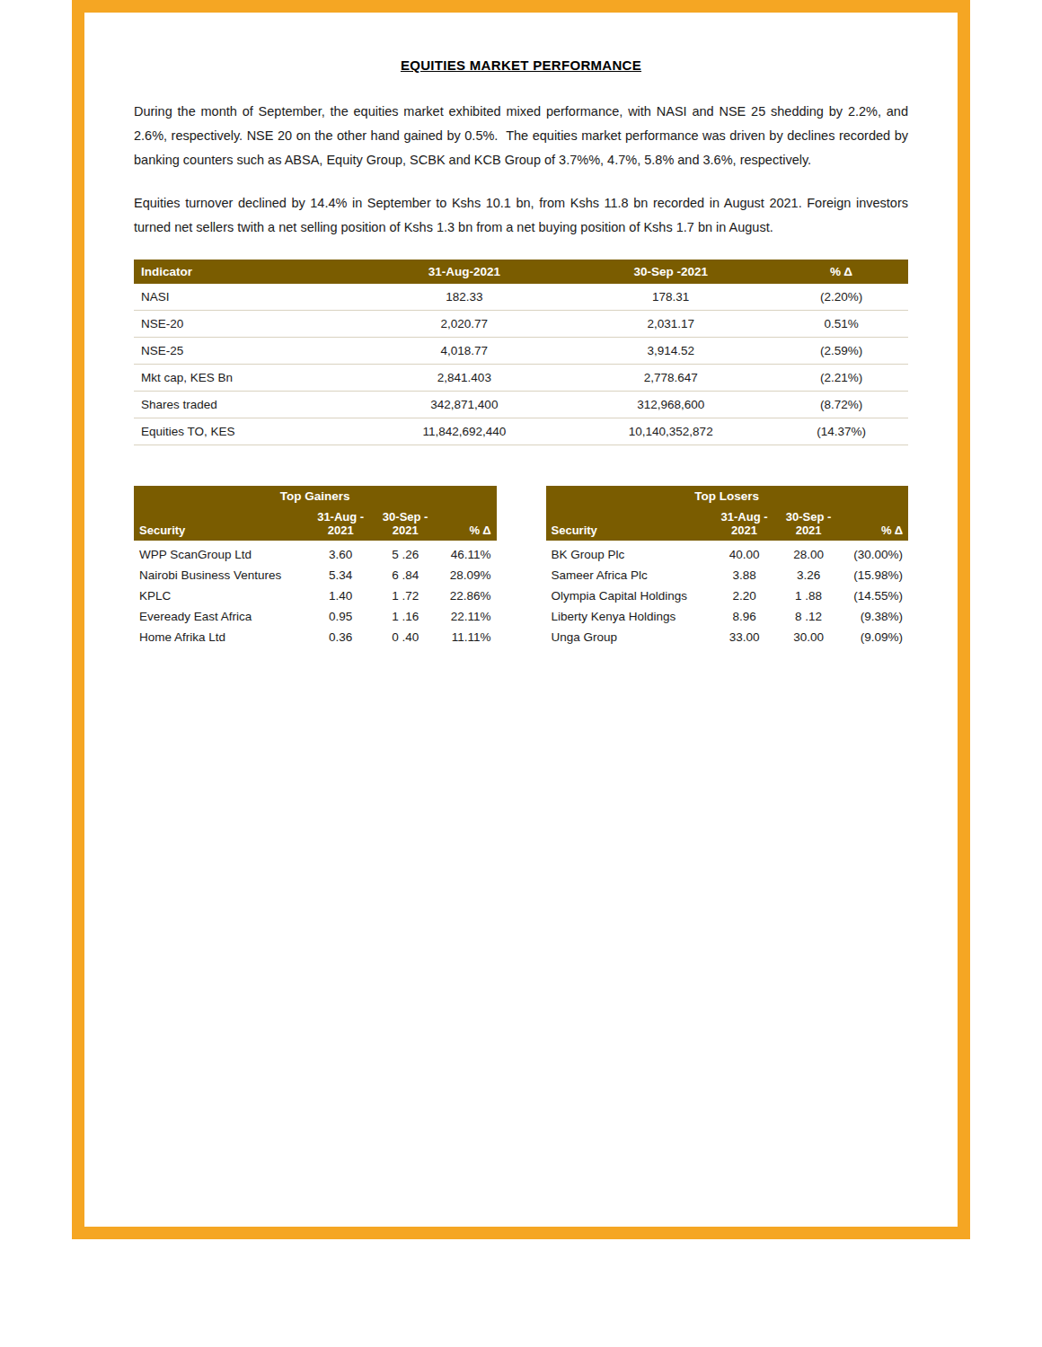EQUITIES MARKET PERFORMANCE
During the month of September, the equities market exhibited mixed performance, with NASI and NSE 25 shedding by 2.2%, and 2.6%, respectively. NSE 20 on the other hand gained by 0.5%. The equities market performance was driven by declines recorded by banking counters such as ABSA, Equity Group, SCBK and KCB Group of 3.7%%, 4.7%, 5.8% and 3.6%, respectively.
Equities turnover declined by 14.4% in September to Kshs 10.1 bn, from Kshs 11.8 bn recorded in August 2021. Foreign investors turned net sellers twith a net selling position of Kshs 1.3 bn from a net buying position of Kshs 1.7 bn in August.
| Indicator | 31-Aug-2021 | 30-Sep -2021 | % Δ |
| --- | --- | --- | --- |
| NASI | 182.33 | 178.31 | (2.20%) |
| NSE-20 | 2,020.77 | 2,031.17 | 0.51% |
| NSE-25 | 4,018.77 | 3,914.52 | (2.59%) |
| Mkt cap, KES Bn | 2,841.403 | 2,778.647 | (2.21%) |
| Shares traded | 342,871,400 | 312,968,600 | (8.72%) |
| Equities TO, KES | 11,842,692,440 | 10,140,352,872 | (14.37%) |
| Top Gainers |
| --- |
| Security | 31-Aug - 2021 | 30-Sep - 2021 | % Δ |
| WPP ScanGroup Ltd | 3.60 | 5 .26 | 46.11% |
| Nairobi Business Ventures | 5.34 | 6 .84 | 28.09% |
| KPLC | 1.40 | 1 .72 | 22.86% |
| Eveready East Africa | 0.95 | 1 .16 | 22.11% |
| Home Afrika Ltd | 0.36 | 0 .40 | 11.11% |
| Top Losers |
| --- |
| Security | 31-Aug - 2021 | 30-Sep - 2021 | % Δ |
| BK Group Plc | 40.00 | 28.00 | (30.00%) |
| Sameer Africa Plc | 3.88 | 3.26 | (15.98%) |
| Olympia Capital Holdings | 2.20 | 1 .88 | (14.55%) |
| Liberty Kenya Holdings | 8.96 | 8 .12 | (9.38%) |
| Unga Group | 33.00 | 30.00 | (9.09%) |